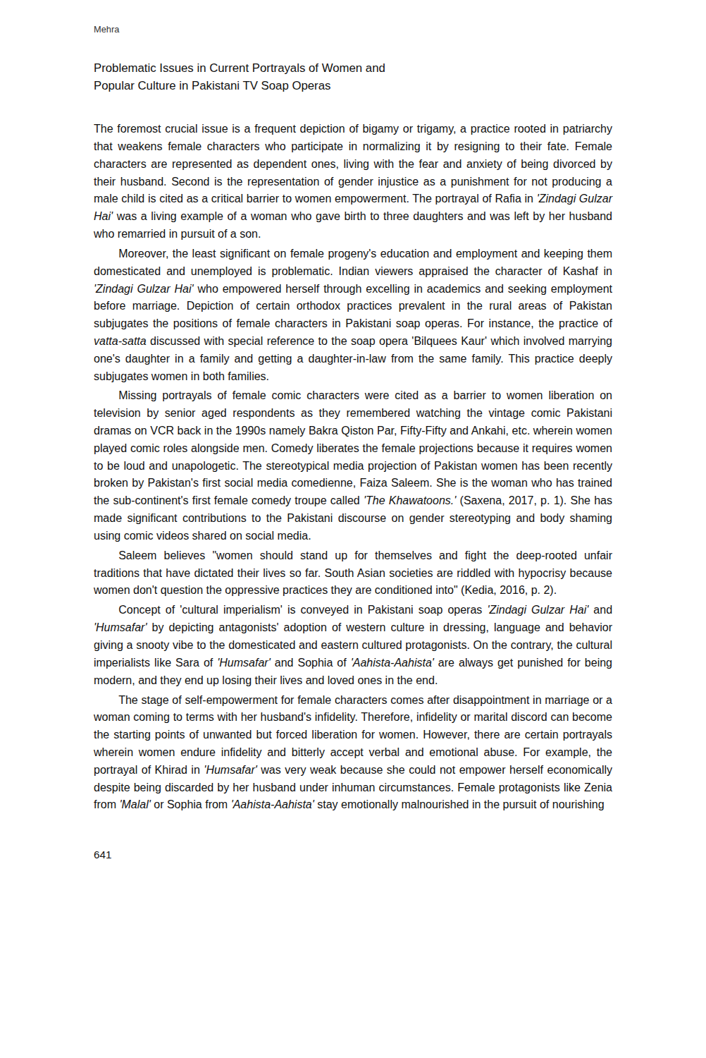Mehra
Problematic Issues in Current Portrayals of Women and
Popular Culture in Pakistani TV Soap Operas
The foremost crucial issue is a frequent depiction of bigamy or trigamy, a practice rooted in patriarchy that weakens female characters who participate in normalizing it by resigning to their fate. Female characters are represented as dependent ones, living with the fear and anxiety of being divorced by their husband. Second is the representation of gender injustice as a punishment for not producing a male child is cited as a critical barrier to women empowerment. The portrayal of Rafia in 'Zindagi Gulzar Hai' was a living example of a woman who gave birth to three daughters and was left by her husband who remarried in pursuit of a son.
Moreover, the least significant on female progeny's education and employment and keeping them domesticated and unemployed is problematic. Indian viewers appraised the character of Kashaf in 'Zindagi Gulzar Hai' who empowered herself through excelling in academics and seeking employment before marriage. Depiction of certain orthodox practices prevalent in the rural areas of Pakistan subjugates the positions of female characters in Pakistani soap operas. For instance, the practice of vatta-satta discussed with special reference to the soap opera 'Bilquees Kaur' which involved marrying one's daughter in a family and getting a daughter-in-law from the same family. This practice deeply subjugates women in both families.
Missing portrayals of female comic characters were cited as a barrier to women liberation on television by senior aged respondents as they remembered watching the vintage comic Pakistani dramas on VCR back in the 1990s namely Bakra Qiston Par, Fifty-Fifty and Ankahi, etc. wherein women played comic roles alongside men. Comedy liberates the female projections because it requires women to be loud and unapologetic. The stereotypical media projection of Pakistan women has been recently broken by Pakistan's first social media comedienne, Faiza Saleem. She is the woman who has trained the sub-continent's first female comedy troupe called 'The Khawatoons.' (Saxena, 2017, p. 1). She has made significant contributions to the Pakistani discourse on gender stereotyping and body shaming using comic videos shared on social media.
Saleem believes "women should stand up for themselves and fight the deep-rooted unfair traditions that have dictated their lives so far. South Asian societies are riddled with hypocrisy because women don't question the oppressive practices they are conditioned into" (Kedia, 2016, p. 2).
Concept of 'cultural imperialism' is conveyed in Pakistani soap operas 'Zindagi Gulzar Hai' and 'Humsafar' by depicting antagonists' adoption of western culture in dressing, language and behavior giving a snooty vibe to the domesticated and eastern cultured protagonists. On the contrary, the cultural imperialists like Sara of 'Humsafar' and Sophia of 'Aahista-Aahista' are always get punished for being modern, and they end up losing their lives and loved ones in the end.
The stage of self-empowerment for female characters comes after disappointment in marriage or a woman coming to terms with her husband's infidelity. Therefore, infidelity or marital discord can become the starting points of unwanted but forced liberation for women. However, there are certain portrayals wherein women endure infidelity and bitterly accept verbal and emotional abuse. For example, the portrayal of Khirad in 'Humsafar' was very weak because she could not empower herself economically despite being discarded by her husband under inhuman circumstances. Female protagonists like Zenia from 'Malal' or Sophia from 'Aahista-Aahista' stay emotionally malnourished in the pursuit of nourishing
641